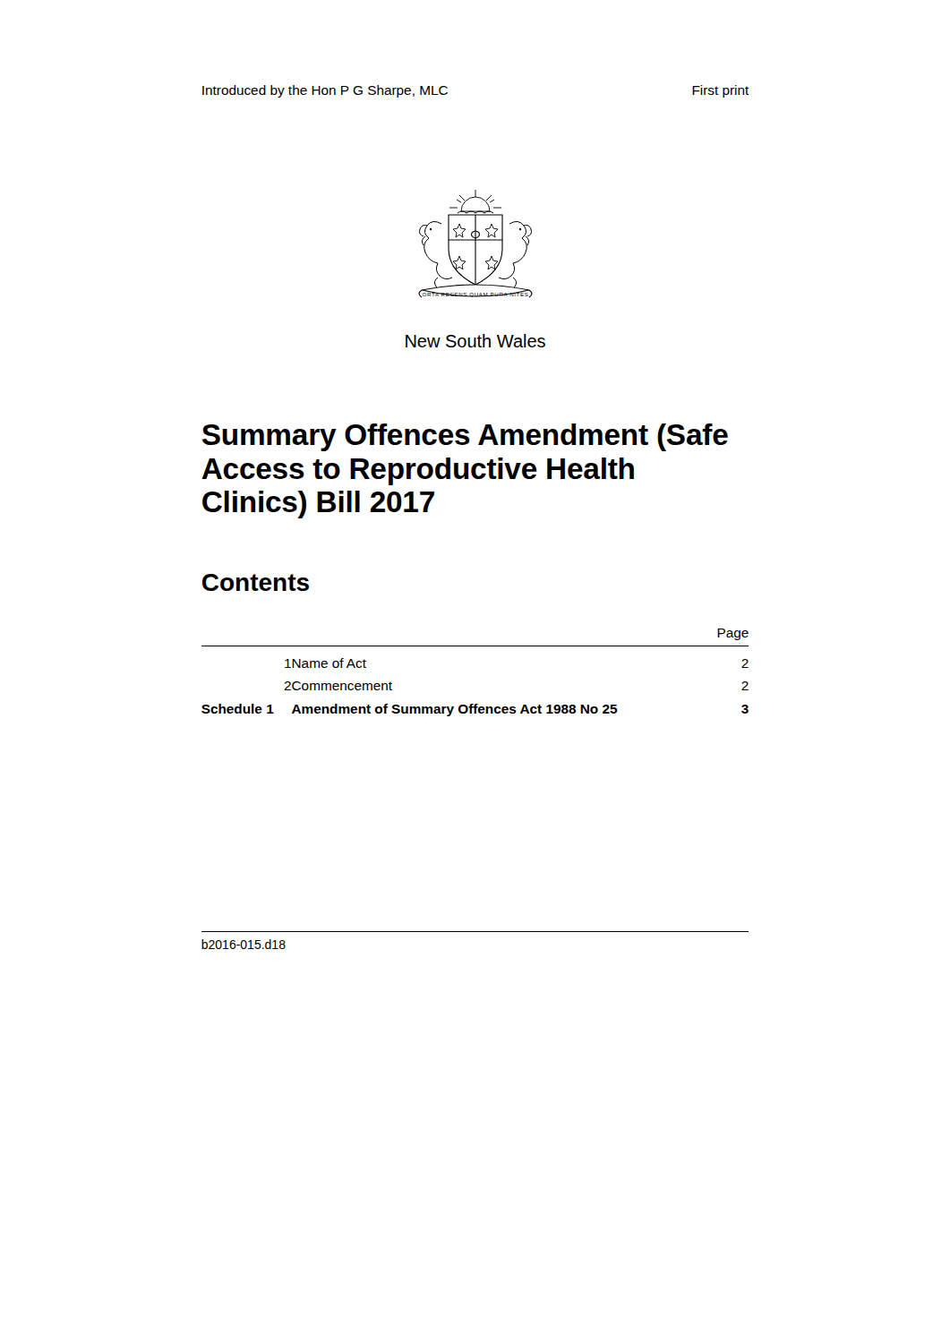Introduced by the Hon P G Sharpe, MLC
First print
ORTA RECENS QUAM PURA NITES
New South Wales
Summary Offences Amendment (Safe Access to Reproductive Health Clinics) Bill 2017
Contents
Page
| 1 | Name of Act | 2 |
| 2 | Commencement | 2 |
| Schedule 1 | Amendment of Summary Offences Act 1988 No 25 | 3 |
b2016-015.d18